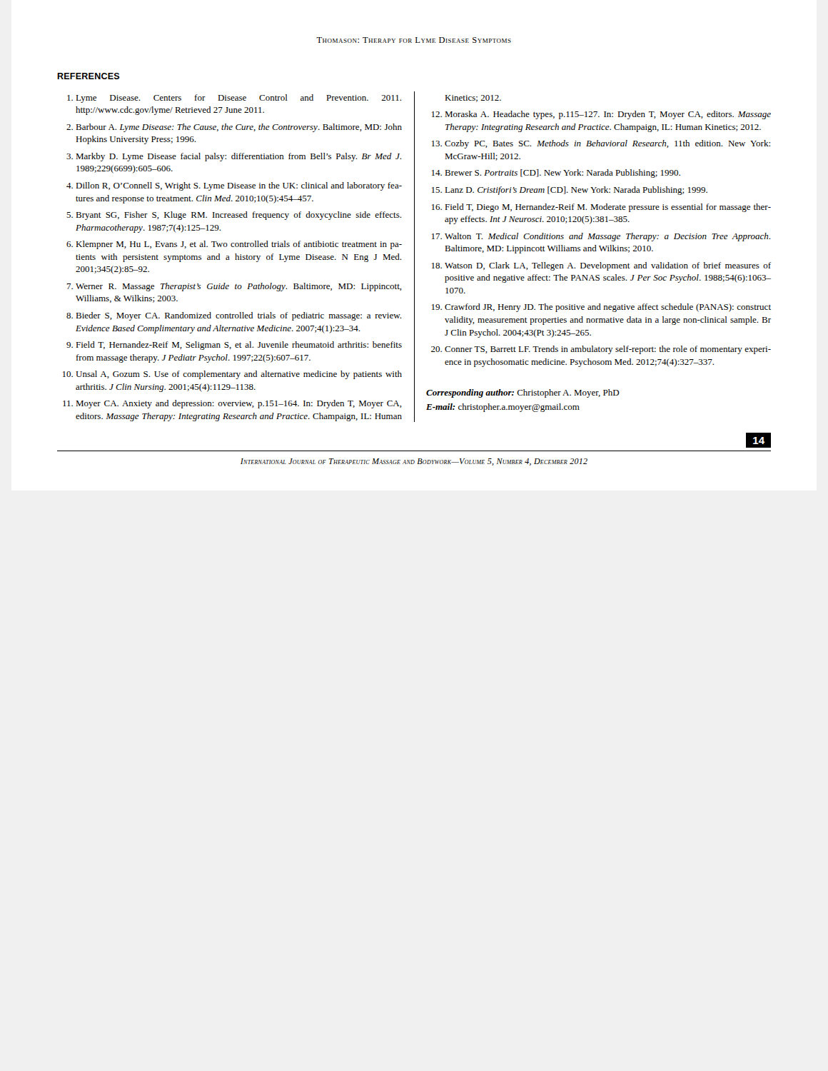Thomason: Therapy for Lyme Disease Symptoms
REFERENCES
Lyme Disease. Centers for Disease Control and Prevention. 2011. http://www.cdc.gov/lyme/ Retrieved 27 June 2011.
Barbour A. Lyme Disease: The Cause, the Cure, the Controversy. Baltimore, MD: John Hopkins University Press; 1996.
Markby D. Lyme Disease facial palsy: differentiation from Bell’s Palsy. Br Med J. 1989;229(6699):605–606.
Dillon R, O’Connell S, Wright S. Lyme Disease in the UK: clinical and laboratory features and response to treatment. Clin Med. 2010;10(5):454–457.
Bryant SG, Fisher S, Kluge RM. Increased frequency of doxycycline side effects. Pharmacotherapy. 1987;7(4):125–129.
Klempner M, Hu L, Evans J, et al. Two controlled trials of antibiotic treatment in patients with persistent symptoms and a history of Lyme Disease. N Eng J Med. 2001;345(2):85–92.
Werner R. Massage Therapist’s Guide to Pathology. Baltimore, MD: Lippincott, Williams, & Wilkins; 2003.
Bieder S, Moyer CA. Randomized controlled trials of pediatric massage: a review. Evidence Based Complimentary and Alternative Medicine. 2007;4(1):23–34.
Field T, Hernandez-Reif M, Seligman S, et al. Juvenile rheumatoid arthritis: benefits from massage therapy. J Pediatr Psychol. 1997;22(5):607–617.
Unsal A, Gozum S. Use of complementary and alternative medicine by patients with arthritis. J Clin Nursing. 2001;45(4):1129–1138.
Moyer CA. Anxiety and depression: overview, p.151–164. In: Dryden T, Moyer CA, editors. Massage Therapy: Integrating Research and Practice. Champaign, IL: Human Kinetics; 2012.
Moraska A. Headache types, p.115–127. In: Dryden T, Moyer CA, editors. Massage Therapy: Integrating Research and Practice. Champaign, IL: Human Kinetics; 2012.
Cozby PC, Bates SC. Methods in Behavioral Research, 11th edition. New York: McGraw-Hill; 2012.
Brewer S. Portraits [CD]. New York: Narada Publishing; 1990.
Lanz D. Cristifori’s Dream [CD]. New York: Narada Publishing; 1999.
Field T, Diego M, Hernandez-Reif M. Moderate pressure is essential for massage therapy effects. Int J Neurosci. 2010;120(5):381–385.
Walton T. Medical Conditions and Massage Therapy: a Decision Tree Approach. Baltimore, MD: Lippincott Williams and Wilkins; 2010.
Watson D, Clark LA, Tellegen A. Development and validation of brief measures of positive and negative affect: The PANAS scales. J Per Soc Psychol. 1988;54(6):1063–1070.
Crawford JR, Henry JD. The positive and negative affect schedule (PANAS): construct validity, measurement properties and normative data in a large non-clinical sample. Br J Clin Psychol. 2004;43(Pt 3):245–265.
Conner TS, Barrett LF. Trends in ambulatory self-report: the role of momentary experience in psychosomatic medicine. Psychosom Med. 2012;74(4):327–337.
Corresponding author: Christopher A. Moyer, PhD
E-mail: christopher.a.moyer@gmail.com
14
International Journal of Therapeutic Massage and Bodywork—Volume 5, Number 4, December 2012